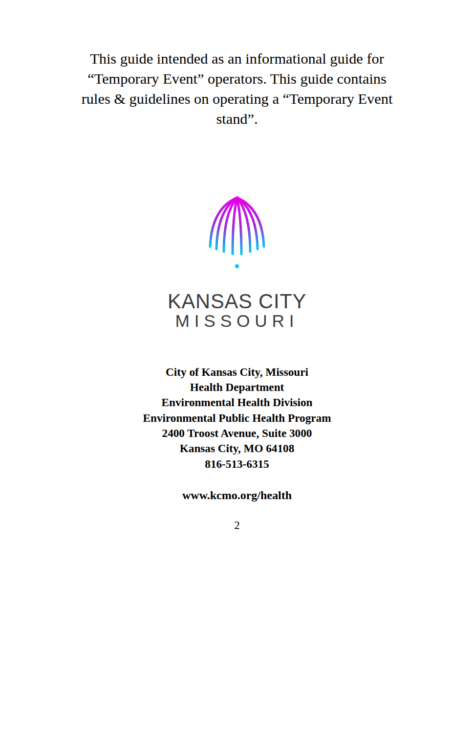This guide intended as an informational guide for “Temporary Event” operators. This guide contains rules & guidelines on operating a “Temporary Event stand”.
KANSAS CITY
MISSOURI
City of Kansas City, Missouri
Health Department
Environmental Health Division
Environmental Public Health Program
2400 Troost Avenue, Suite 3000
Kansas City, MO 64108
816-513-6315
www.kcmo.org/health
2